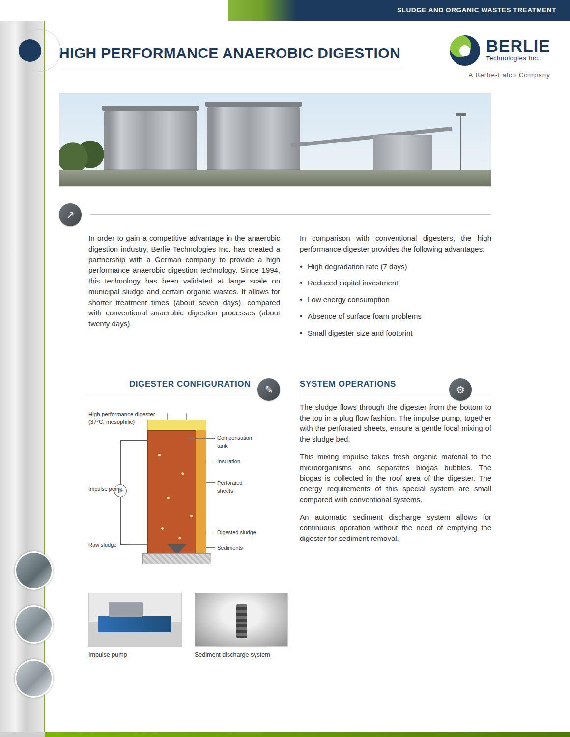Sludge and organic wastes treatment
HIGH PERFORMANCE ANAEROBIC DIGESTION
BERLIE
Technologies Inc.
A Berlie-Falco Company
↗
In order to gain a competitive advantage in the anaerobic digestion industry, Berlie Technologies Inc. has created a partnership with a German company to provide a high performance anaerobic digestion technology. Since 1994, this technology has been validated at large scale on municipal sludge and certain organic wastes. It allows for shorter treatment times (about seven days), compared with conventional anaerobic digestion processes (about twenty days).
In comparison with conventional digesters, the high performance digester provides the following advantages:
High degradation rate (7 days)
Reduced capital investment
Low energy consumption
Absence of surface foam problems
Small digester size and footprint
✎
Digester configuration
High performance digester
(37°C, mesophilic)
▷
Impulse pump
Raw sludge
Compensation
tank
Insulation
Perforated
sheets
Digested sludge
Sediments
⚙
System operations
The sludge flows through the digester from the bottom to the top in a plug flow fashion. The impulse pump, together with the perforated sheets, ensure a gentle local mixing of the sludge bed.
This mixing impulse takes fresh organic material to the microorganisms and separates biogas bubbles. The biogas is collected in the roof area of the digester. The energy requirements of this special system are small compared with conventional systems.
An automatic sediment discharge system allows for continuous operation without the need of emptying the digester for sediment removal.
Impulse pump
Sediment discharge system